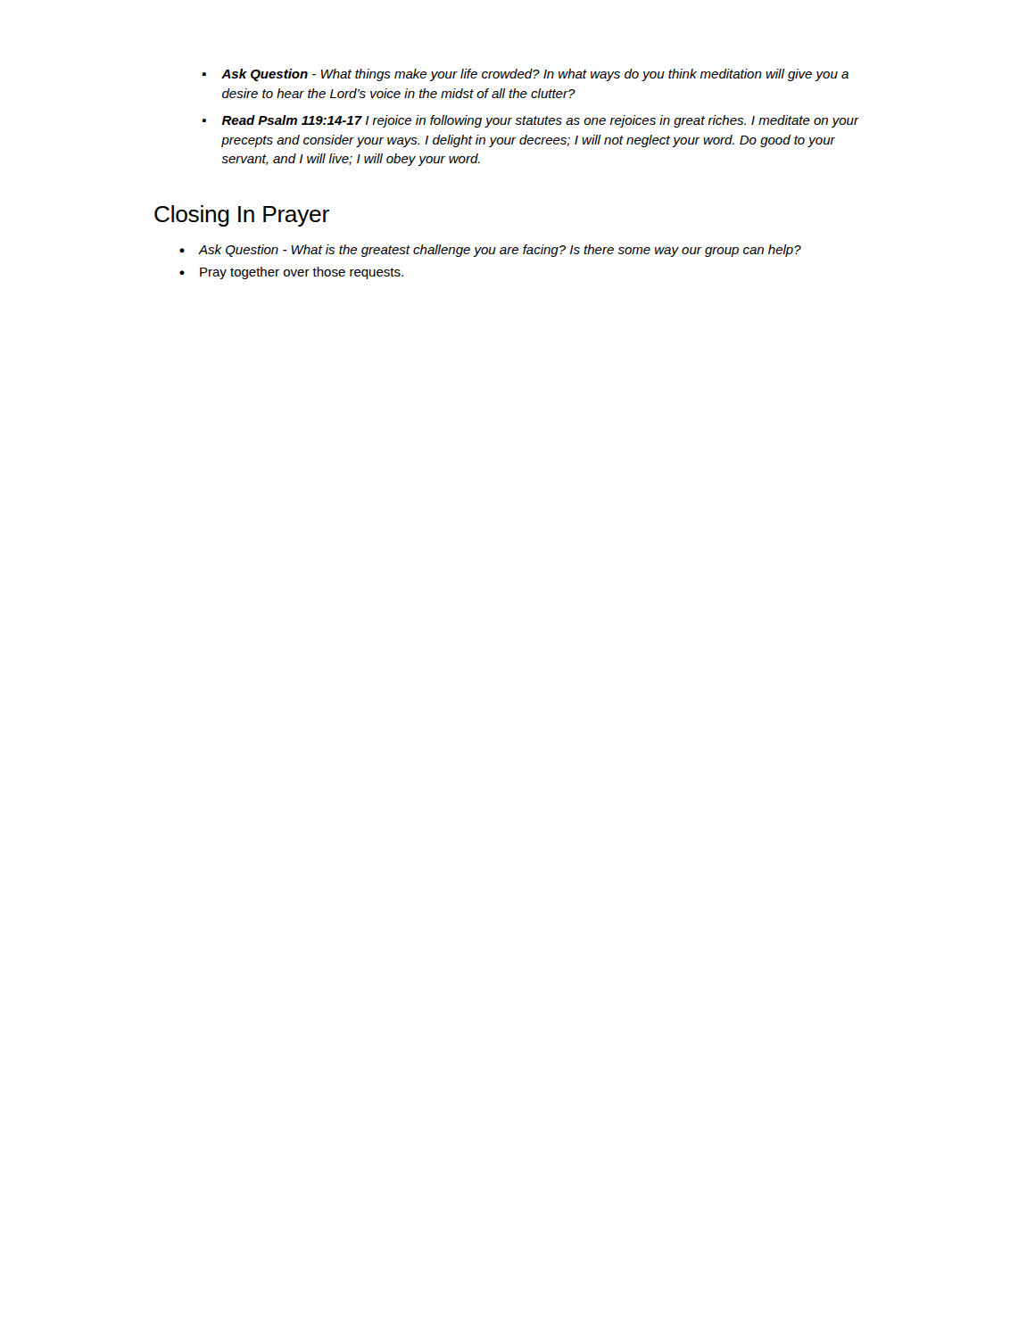Ask Question - What things make your life crowded? In what ways do you think meditation will give you a desire to hear the Lord’s voice in the midst of all the clutter?
Read Psalm 119:14-17 I rejoice in following your statutes as one rejoices in great riches. I meditate on your precepts and consider your ways. I delight in your decrees; I will not neglect your word. Do good to your servant, and I will live; I will obey your word.
Closing In Prayer
Ask Question - What is the greatest challenge you are facing? Is there some way our group can help?
Pray together over those requests.